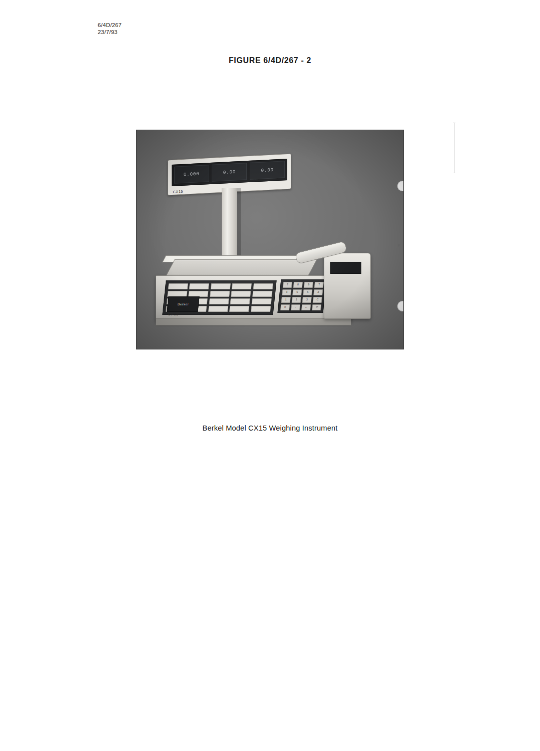6/4D/267
23/7/93
FIGURE 6/4D/267 - 2
0.000
0.00
0.00
CX15
7
8
9
T
4
5
6
Z
1
2
3
C
0
.
←
⏎
Berkel
CX15
P
Berkel Model CX15 Weighing Instrument